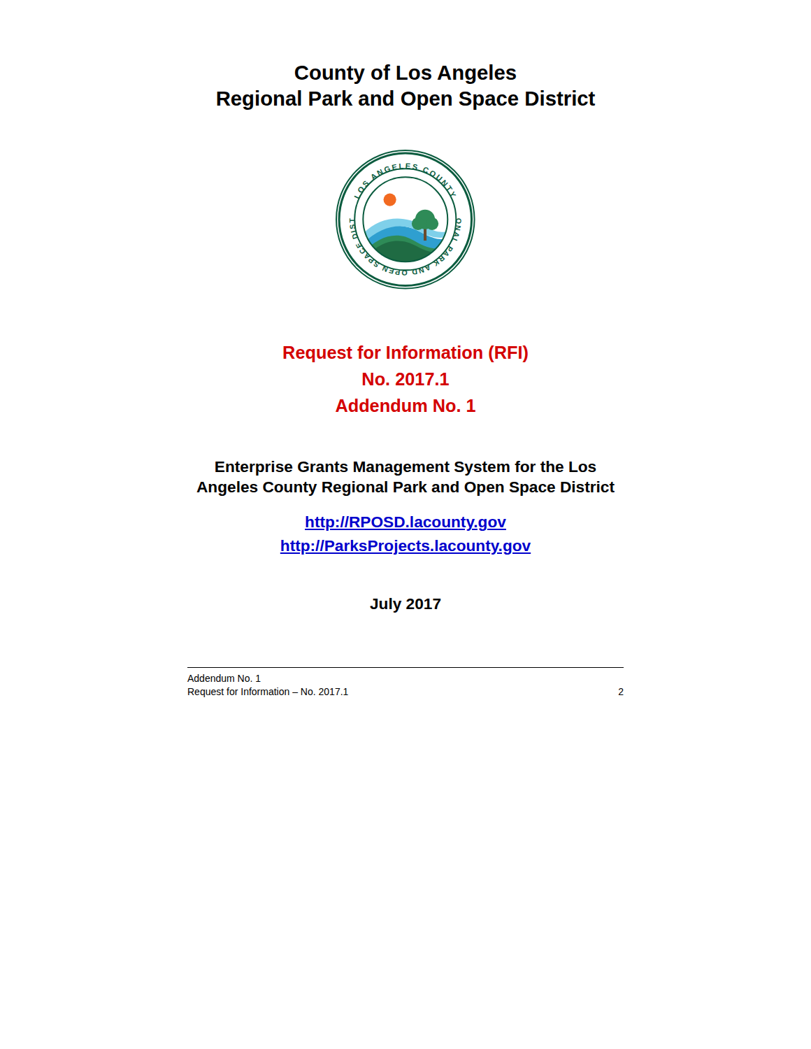County of Los Angeles
Regional Park and Open Space District
LOS ANGELES COUNTY REGIONAL PARK AND OPEN SPACE DISTRICT
Request for Information (RFI)
No. 2017.1
Addendum No. 1
Enterprise Grants Management System for the Los Angeles County Regional Park and Open Space District
http://RPOSD.lacounty.gov
http://ParksProjects.lacounty.gov
July 2017
Addendum No. 1
Request for Information – No. 2017.1 2